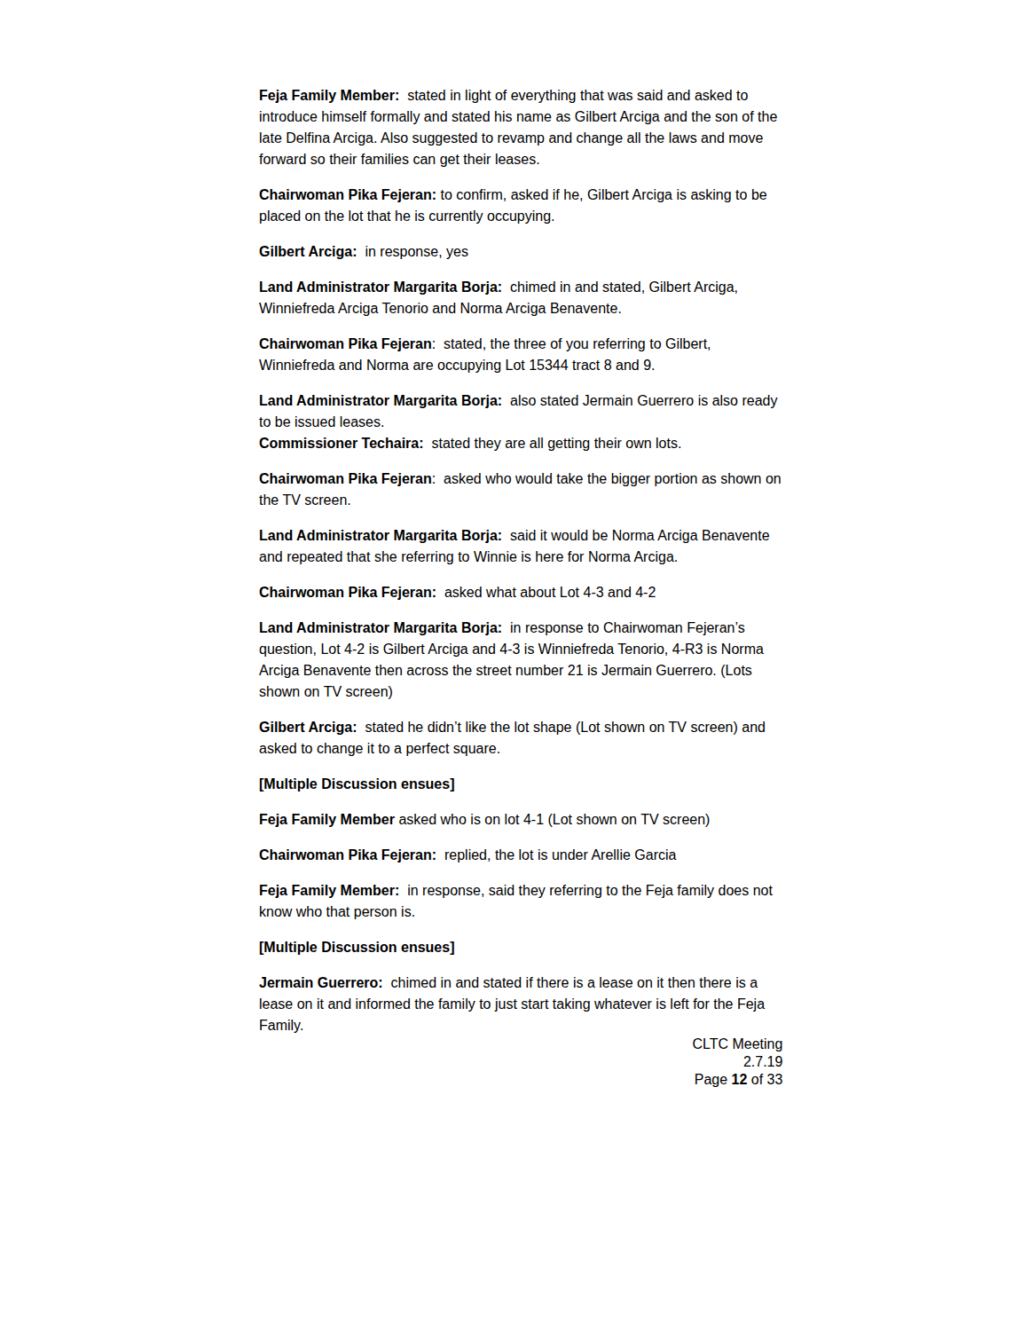Feja Family Member: stated in light of everything that was said and asked to introduce himself formally and stated his name as Gilbert Arciga and the son of the late Delfina Arciga. Also suggested to revamp and change all the laws and move forward so their families can get their leases.
Chairwoman Pika Fejeran: to confirm, asked if he, Gilbert Arciga is asking to be placed on the lot that he is currently occupying.
Gilbert Arciga: in response, yes
Land Administrator Margarita Borja: chimed in and stated, Gilbert Arciga, Winniefreda Arciga Tenorio and Norma Arciga Benavente.
Chairwoman Pika Fejeran: stated, the three of you referring to Gilbert, Winniefreda and Norma are occupying Lot 15344 tract 8 and 9.
Land Administrator Margarita Borja: also stated Jermain Guerrero is also ready to be issued leases.
Commissioner Techaira: stated they are all getting their own lots.
Chairwoman Pika Fejeran: asked who would take the bigger portion as shown on the TV screen.
Land Administrator Margarita Borja: said it would be Norma Arciga Benavente and repeated that she referring to Winnie is here for Norma Arciga.
Chairwoman Pika Fejeran: asked what about Lot 4-3 and 4-2
Land Administrator Margarita Borja: in response to Chairwoman Fejeran’s question, Lot 4-2 is Gilbert Arciga and 4-3 is Winniefreda Tenorio, 4-R3 is Norma Arciga Benavente then across the street number 21 is Jermain Guerrero. (Lots shown on TV screen)
Gilbert Arciga: stated he didn’t like the lot shape (Lot shown on TV screen) and asked to change it to a perfect square.
[Multiple Discussion ensues]
Feja Family Member asked who is on lot 4-1 (Lot shown on TV screen)
Chairwoman Pika Fejeran: replied, the lot is under Arellie Garcia
Feja Family Member: in response, said they referring to the Feja family does not know who that person is.
[Multiple Discussion ensues]
Jermain Guerrero: chimed in and stated if there is a lease on it then there is a lease on it and informed the family to just start taking whatever is left for the Feja Family.
CLTC Meeting
2.7.19
Page 12 of 33